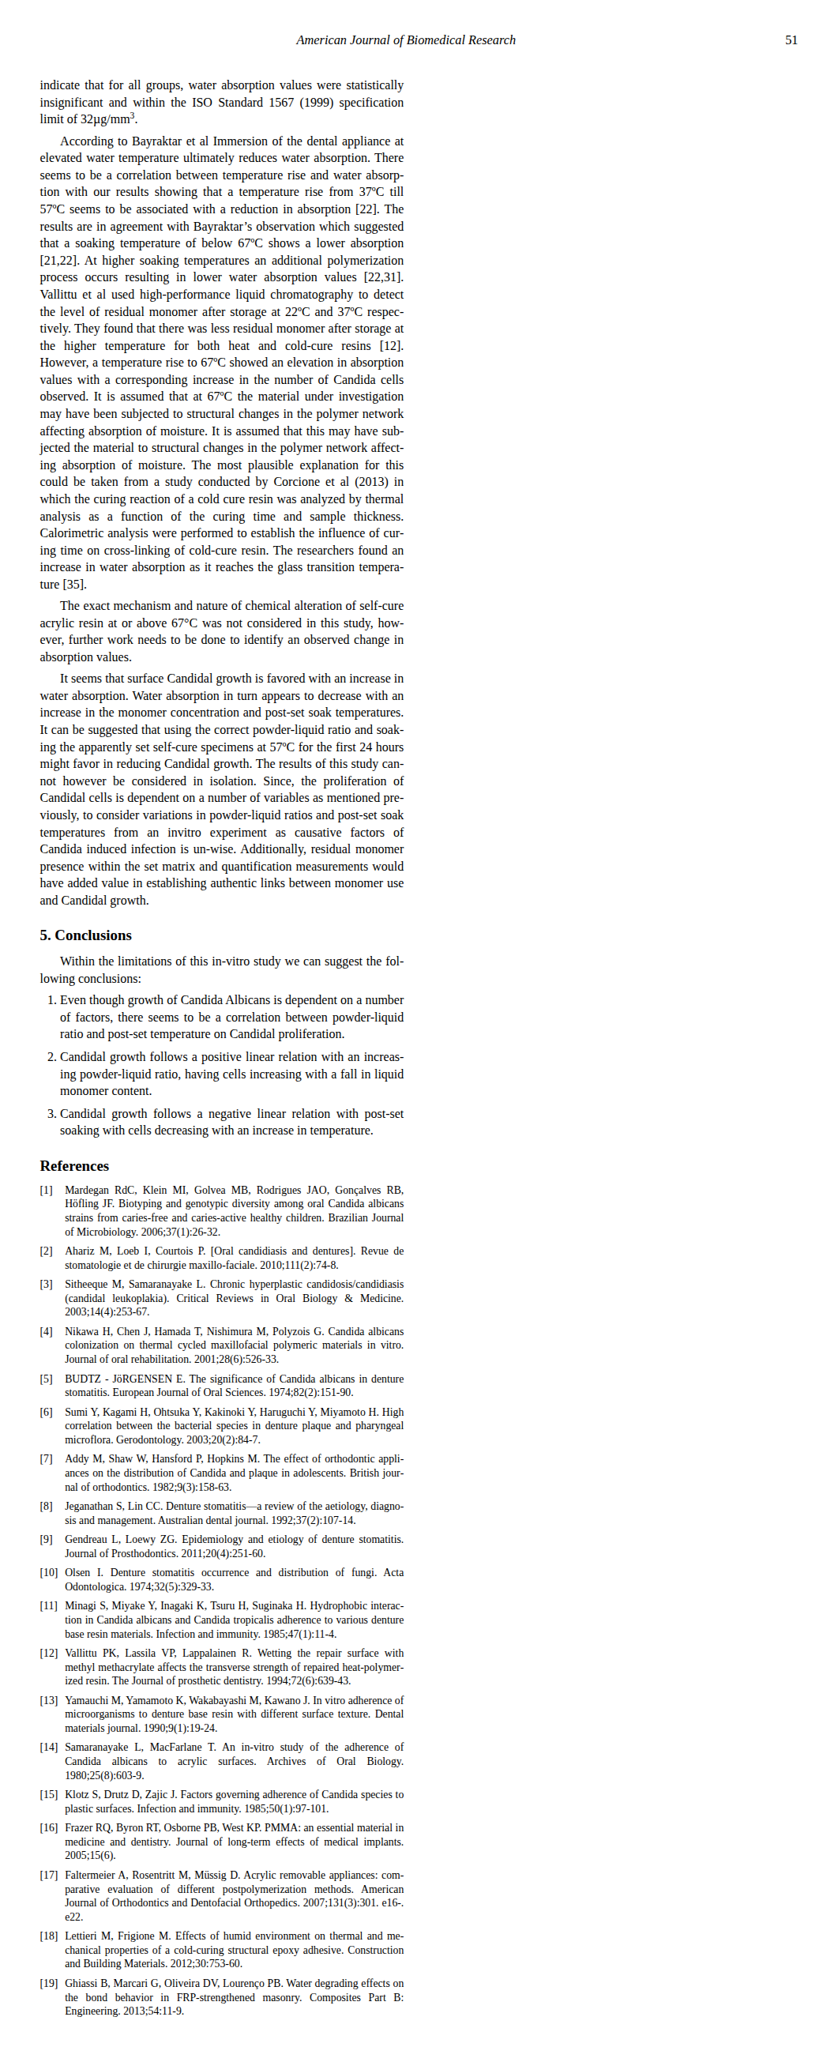American Journal of Biomedical Research
51
indicate that for all groups, water absorption values were statistically insignificant and within the ISO Standard 1567 (1999) specification limit of 32µg/mm3.
According to Bayraktar et al Immersion of the dental appliance at elevated water temperature ultimately reduces water absorption. There seems to be a correlation between temperature rise and water absorption with our results showing that a temperature rise from 37ºC till 57ºC seems to be associated with a reduction in absorption [22]. The results are in agreement with Bayraktar’s observation which suggested that a soaking temperature of below 67ºC shows a lower absorption [21,22]. At higher soaking temperatures an additional polymerization process occurs resulting in lower water absorption values [22,31]. Vallittu et al used high-performance liquid chromatography to detect the level of residual monomer after storage at 22ºC and 37ºC respectively. They found that there was less residual monomer after storage at the higher temperature for both heat and cold-cure resins [12]. However, a temperature rise to 67ºC showed an elevation in absorption values with a corresponding increase in the number of Candida cells observed. It is assumed that at 67ºC the material under investigation may have been subjected to structural changes in the polymer network affecting absorption of moisture. It is assumed that this may have subjected the material to structural changes in the polymer network affecting absorption of moisture. The most plausible explanation for this could be taken from a study conducted by Corcione et al (2013) in which the curing reaction of a cold cure resin was analyzed by thermal analysis as a function of the curing time and sample thickness. Calorimetric analysis were performed to establish the influence of curing time on cross-linking of cold-cure resin. The researchers found an increase in water absorption as it reaches the glass transition temperature [35].
The exact mechanism and nature of chemical alteration of self-cure acrylic resin at or above 67°C was not considered in this study, however, further work needs to be done to identify an observed change in absorption values.
It seems that surface Candidal growth is favored with an increase in water absorption. Water absorption in turn appears to decrease with an increase in the monomer concentration and post-set soak temperatures. It can be suggested that using the correct powder-liquid ratio and soaking the apparently set self-cure specimens at 57ºC for the first 24 hours might favor in reducing Candidal growth. The results of this study cannot however be considered in isolation. Since, the proliferation of Candidal cells is dependent on a number of variables as mentioned previously, to consider variations in powder-liquid ratios and post-set soak temperatures from an invitro experiment as causative factors of Candida induced infection is un-wise. Additionally, residual monomer presence within the set matrix and quantification measurements would have added value in establishing authentic links between monomer use and Candidal growth.
5. Conclusions
Within the limitations of this in-vitro study we can suggest the following conclusions:
Even though growth of Candida Albicans is dependent on a number of factors, there seems to be a correlation between powder-liquid ratio and post-set temperature on Candidal proliferation.
Candidal growth follows a positive linear relation with an increasing powder-liquid ratio, having cells increasing with a fall in liquid monomer content.
Candidal growth follows a negative linear relation with post-set soaking with cells decreasing with an increase in temperature.
References
[1] Mardegan RdC, Klein MI, Golvea MB, Rodrigues JAO, Gonçalves RB, Höfling JF. Biotyping and genotypic diversity among oral Candida albicans strains from caries-free and caries-active healthy children. Brazilian Journal of Microbiology. 2006;37(1):26-32.
[2] Ahariz M, Loeb I, Courtois P. [Oral candidiasis and dentures]. Revue de stomatologie et de chirurgie maxillo-faciale. 2010;111(2):74-8.
[3] Sitheeque M, Samaranayake L. Chronic hyperplastic candidosis/candidiasis (candidal leukoplakia). Critical Reviews in Oral Biology & Medicine. 2003;14(4):253-67.
[4] Nikawa H, Chen J, Hamada T, Nishimura M, Polyzois G. Candida albicans colonization on thermal cycled maxillofacial polymeric materials in vitro. Journal of oral rehabilitation. 2001;28(6):526-33.
[5] BUDTZ - JöRGENSEN E. The significance of Candida albicans in denture stomatitis. European Journal of Oral Sciences. 1974;82(2):151-90.
[6] Sumi Y, Kagami H, Ohtsuka Y, Kakinoki Y, Haruguchi Y, Miyamoto H. High correlation between the bacterial species in denture plaque and pharyngeal microflora. Gerodontology. 2003;20(2):84-7.
[7] Addy M, Shaw W, Hansford P, Hopkins M. The effect of orthodontic appliances on the distribution of Candida and plaque in adolescents. British journal of orthodontics. 1982;9(3):158-63.
[8] Jeganathan S, Lin CC. Denture stomatitis—a review of the aetiology, diagnosis and management. Australian dental journal. 1992;37(2):107-14.
[9] Gendreau L, Loewy ZG. Epidemiology and etiology of denture stomatitis. Journal of Prosthodontics. 2011;20(4):251-60.
[10] Olsen I. Denture stomatitis occurrence and distribution of fungi. Acta Odontologica. 1974;32(5):329-33.
[11] Minagi S, Miyake Y, Inagaki K, Tsuru H, Suginaka H. Hydrophobic interaction in Candida albicans and Candida tropicalis adherence to various denture base resin materials. Infection and immunity. 1985;47(1):11-4.
[12] Vallittu PK, Lassila VP, Lappalainen R. Wetting the repair surface with methyl methacrylate affects the transverse strength of repaired heat-polymerized resin. The Journal of prosthetic dentistry. 1994;72(6):639-43.
[13] Yamauchi M, Yamamoto K, Wakabayashi M, Kawano J. In vitro adherence of microorganisms to denture base resin with different surface texture. Dental materials journal. 1990;9(1):19-24.
[14] Samaranayake L, MacFarlane T. An in-vitro study of the adherence of Candida albicans to acrylic surfaces. Archives of Oral Biology. 1980;25(8):603-9.
[15] Klotz S, Drutz D, Zajic J. Factors governing adherence of Candida species to plastic surfaces. Infection and immunity. 1985;50(1):97-101.
[16] Frazer RQ, Byron RT, Osborne PB, West KP. PMMA: an essential material in medicine and dentistry. Journal of long-term effects of medical implants. 2005;15(6).
[17] Faltermeier A, Rosentritt M, Müssig D. Acrylic removable appliances: comparative evaluation of different postpolymerization methods. American Journal of Orthodontics and Dentofacial Orthopedics. 2007;131(3):301. e16-. e22.
[18] Lettieri M, Frigione M. Effects of humid environment on thermal and mechanical properties of a cold-curing structural epoxy adhesive. Construction and Building Materials. 2012;30:753-60.
[19] Ghiassi B, Marcari G, Oliveira DV, Lourenço PB. Water degrading effects on the bond behavior in FRP-strengthened masonry. Composites Part B: Engineering. 2013;54:11-9.